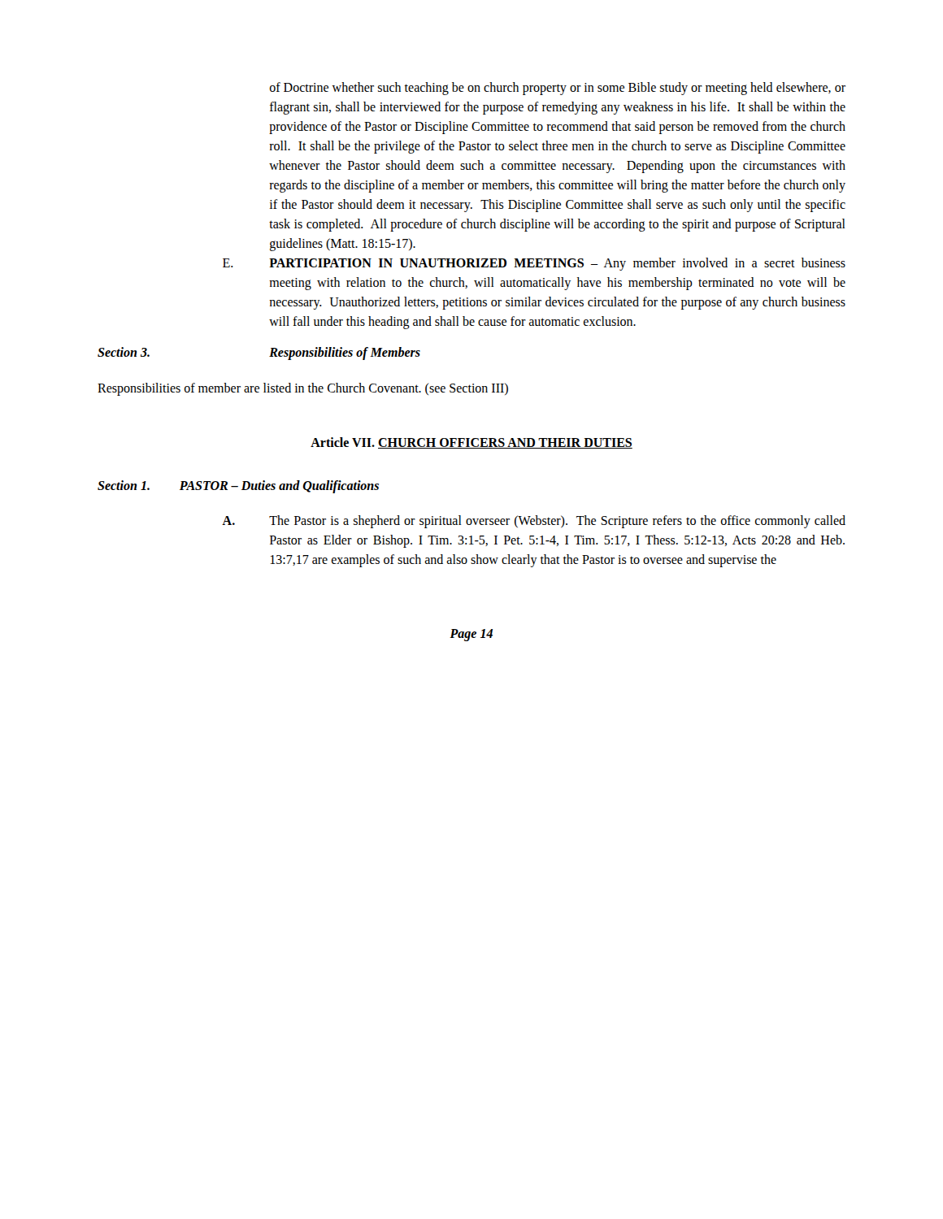of Doctrine whether such teaching be on church property or in some Bible study or meeting held elsewhere, or flagrant sin, shall be interviewed for the purpose of remedying any weakness in his life. It shall be within the providence of the Pastor or Discipline Committee to recommend that said person be removed from the church roll. It shall be the privilege of the Pastor to select three men in the church to serve as Discipline Committee whenever the Pastor should deem such a committee necessary. Depending upon the circumstances with regards to the discipline of a member or members, this committee will bring the matter before the church only if the Pastor should deem it necessary. This Discipline Committee shall serve as such only until the specific task is completed. All procedure of church discipline will be according to the spirit and purpose of Scriptural guidelines (Matt. 18:15-17).
E.
PARTICIPATION IN UNAUTHORIZED MEETINGS – Any member involved in a secret business meeting with relation to the church, will automatically have his membership terminated no vote will be necessary. Unauthorized letters, petitions or similar devices circulated for the purpose of any church business will fall under this heading and shall be cause for automatic exclusion.
Section 3.
Responsibilities of Members
Responsibilities of member are listed in the Church Covenant. (see Section III)
Article VII. CHURCH OFFICERS AND THEIR DUTIES
Section 1. PASTOR – Duties and Qualifications
A.
The Pastor is a shepherd or spiritual overseer (Webster). The Scripture refers to the office commonly called Pastor as Elder or Bishop. I Tim. 3:1-5, I Pet. 5:1-4, I Tim. 5:17, I Thess. 5:12-13, Acts 20:28 and Heb. 13:7,17 are examples of such and also show clearly that the Pastor is to oversee and supervise the
Page 14